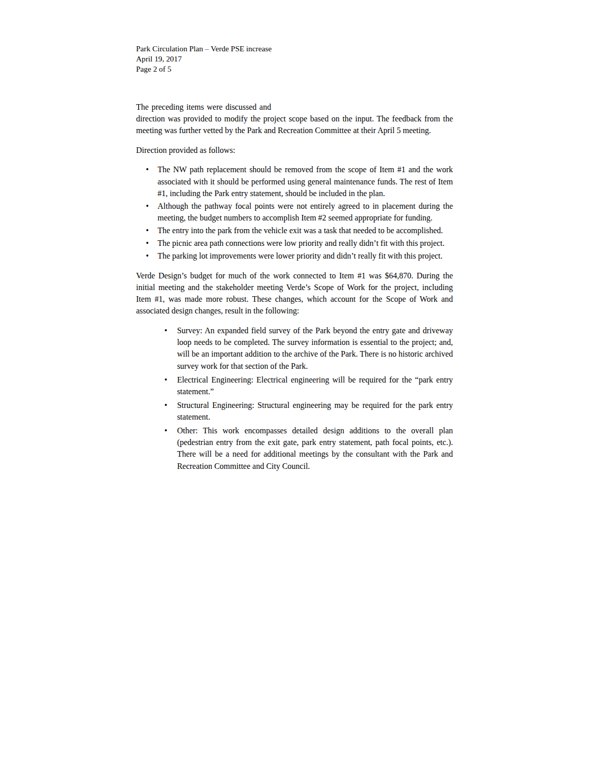Park Circulation Plan – Verde PSE increase
April 19, 2017
Page 2 of 5
The preceding items were discussed and direction was provided to modify the project scope based on the input. The feedback from the meeting was further vetted by the Park and Recreation Committee at their April 5 meeting.
Direction provided as follows:
The NW path replacement should be removed from the scope of Item #1 and the work associated with it should be performed using general maintenance funds. The rest of Item #1, including the Park entry statement, should be included in the plan.
Although the pathway focal points were not entirely agreed to in placement during the meeting, the budget numbers to accomplish Item #2 seemed appropriate for funding.
The entry into the park from the vehicle exit was a task that needed to be accomplished.
The picnic area path connections were low priority and really didn’t fit with this project.
The parking lot improvements were lower priority and didn’t really fit with this project.
Verde Design’s budget for much of the work connected to Item #1 was $64,870. During the initial meeting and the stakeholder meeting Verde’s Scope of Work for the project, including Item #1, was made more robust. These changes, which account for the Scope of Work and associated design changes, result in the following:
Survey: An expanded field survey of the Park beyond the entry gate and driveway loop needs to be completed. The survey information is essential to the project; and, will be an important addition to the archive of the Park. There is no historic archived survey work for that section of the Park.
Electrical Engineering: Electrical engineering will be required for the “park entry statement.”
Structural Engineering: Structural engineering may be required for the park entry statement.
Other: This work encompasses detailed design additions to the overall plan (pedestrian entry from the exit gate, park entry statement, path focal points, etc.). There will be a need for additional meetings by the consultant with the Park and Recreation Committee and City Council.